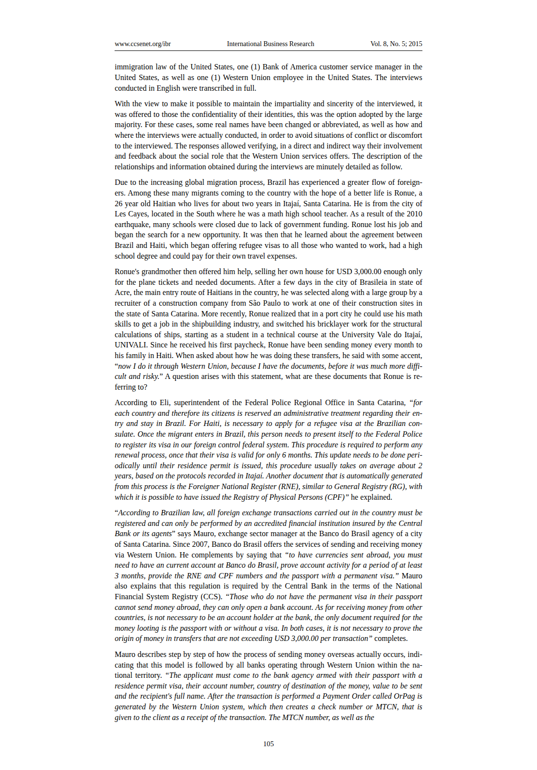www.ccsenet.org/ibr International Business Research Vol. 8, No. 5; 2015
immigration law of the United States, one (1) Bank of America customer service manager in the United States, as well as one (1) Western Union employee in the United States. The interviews conducted in English were transcribed in full.
With the view to make it possible to maintain the impartiality and sincerity of the interviewed, it was offered to those the confidentiality of their identities, this was the option adopted by the large majority. For these cases, some real names have been changed or abbreviated, as well as how and where the interviews were actually conducted, in order to avoid situations of conflict or discomfort to the interviewed. The responses allowed verifying, in a direct and indirect way their involvement and feedback about the social role that the Western Union services offers. The description of the relationships and information obtained during the interviews are minutely detailed as follow.
Due to the increasing global migration process, Brazil has experienced a greater flow of foreigners. Among these many migrants coming to the country with the hope of a better life is Ronue, a 26 year old Haitian who lives for about two years in Itajaí, Santa Catarina. He is from the city of Les Cayes, located in the South where he was a math high school teacher. As a result of the 2010 earthquake, many schools were closed due to lack of government funding. Ronue lost his job and began the search for a new opportunity. It was then that he learned about the agreement between Brazil and Haiti, which began offering refugee visas to all those who wanted to work, had a high school degree and could pay for their own travel expenses.
Ronue's grandmother then offered him help, selling her own house for USD 3,000.00 enough only for the plane tickets and needed documents. After a few days in the city of Brasileia in state of Acre, the main entry route of Haitians in the country, he was selected along with a large group by a recruiter of a construction company from São Paulo to work at one of their construction sites in the state of Santa Catarina. More recently, Ronue realized that in a port city he could use his math skills to get a job in the shipbuilding industry, and switched his bricklayer work for the structural calculations of ships, starting as a student in a technical course at the University Vale do Itajaí, UNIVALI. Since he received his first paycheck, Ronue have been sending money every month to his family in Haiti. When asked about how he was doing these transfers, he said with some accent, “now I do it through Western Union, because I have the documents, before it was much more difficult and risky.” A question arises with this statement, what are these documents that Ronue is referring to?
According to Eli, superintendent of the Federal Police Regional Office in Santa Catarina, “for each country and therefore its citizens is reserved an administrative treatment regarding their entry and stay in Brazil. For Haiti, is necessary to apply for a refugee visa at the Brazilian consulate. Once the migrant enters in Brazil, this person needs to present itself to the Federal Police to register its visa in our foreign control federal system. This procedure is required to perform any renewal process, once that their visa is valid for only 6 months. This update needs to be done periodically until their residence permit is issued, this procedure usually takes on average about 2 years, based on the protocols recorded in Itajaí. Another document that is automatically generated from this process is the Foreigner National Register (RNE), similar to General Registry (RG), with which it is possible to have issued the Registry of Physical Persons (CPF)” he explained.
“According to Brazilian law, all foreign exchange transactions carried out in the country must be registered and can only be performed by an accredited financial institution insured by the Central Bank or its agents” says Mauro, exchange sector manager at the Banco do Brasil agency of a city of Santa Catarina. Since 2007, Banco do Brasil offers the services of sending and receiving money via Western Union. He complements by saying that “to have currencies sent abroad, you must need to have an current account at Banco do Brasil, prove account activity for a period of at least 3 months, provide the RNE and CPF numbers and the passport with a permanent visa.” Mauro also explains that this regulation is required by the Central Bank in the terms of the National Financial System Registry (CCS). “Those who do not have the permanent visa in their passport cannot send money abroad, they can only open a bank account. As for receiving money from other countries, is not necessary to be an account holder at the bank, the only document required for the money looting is the passport with or without a visa. In both cases, it is not necessary to prove the origin of money in transfers that are not exceeding USD 3,000.00 per transaction” completes.
Mauro describes step by step of how the process of sending money overseas actually occurs, indicating that this model is followed by all banks operating through Western Union within the national territory. “The applicant must come to the bank agency armed with their passport with a residence permit visa, their account number, country of destination of the money, value to be sent and the recipient's full name. After the transaction is performed a Payment Order called OrPag is generated by the Western Union system, which then creates a check number or MTCN, that is given to the client as a receipt of the transaction. The MTCN number, as well as the
105